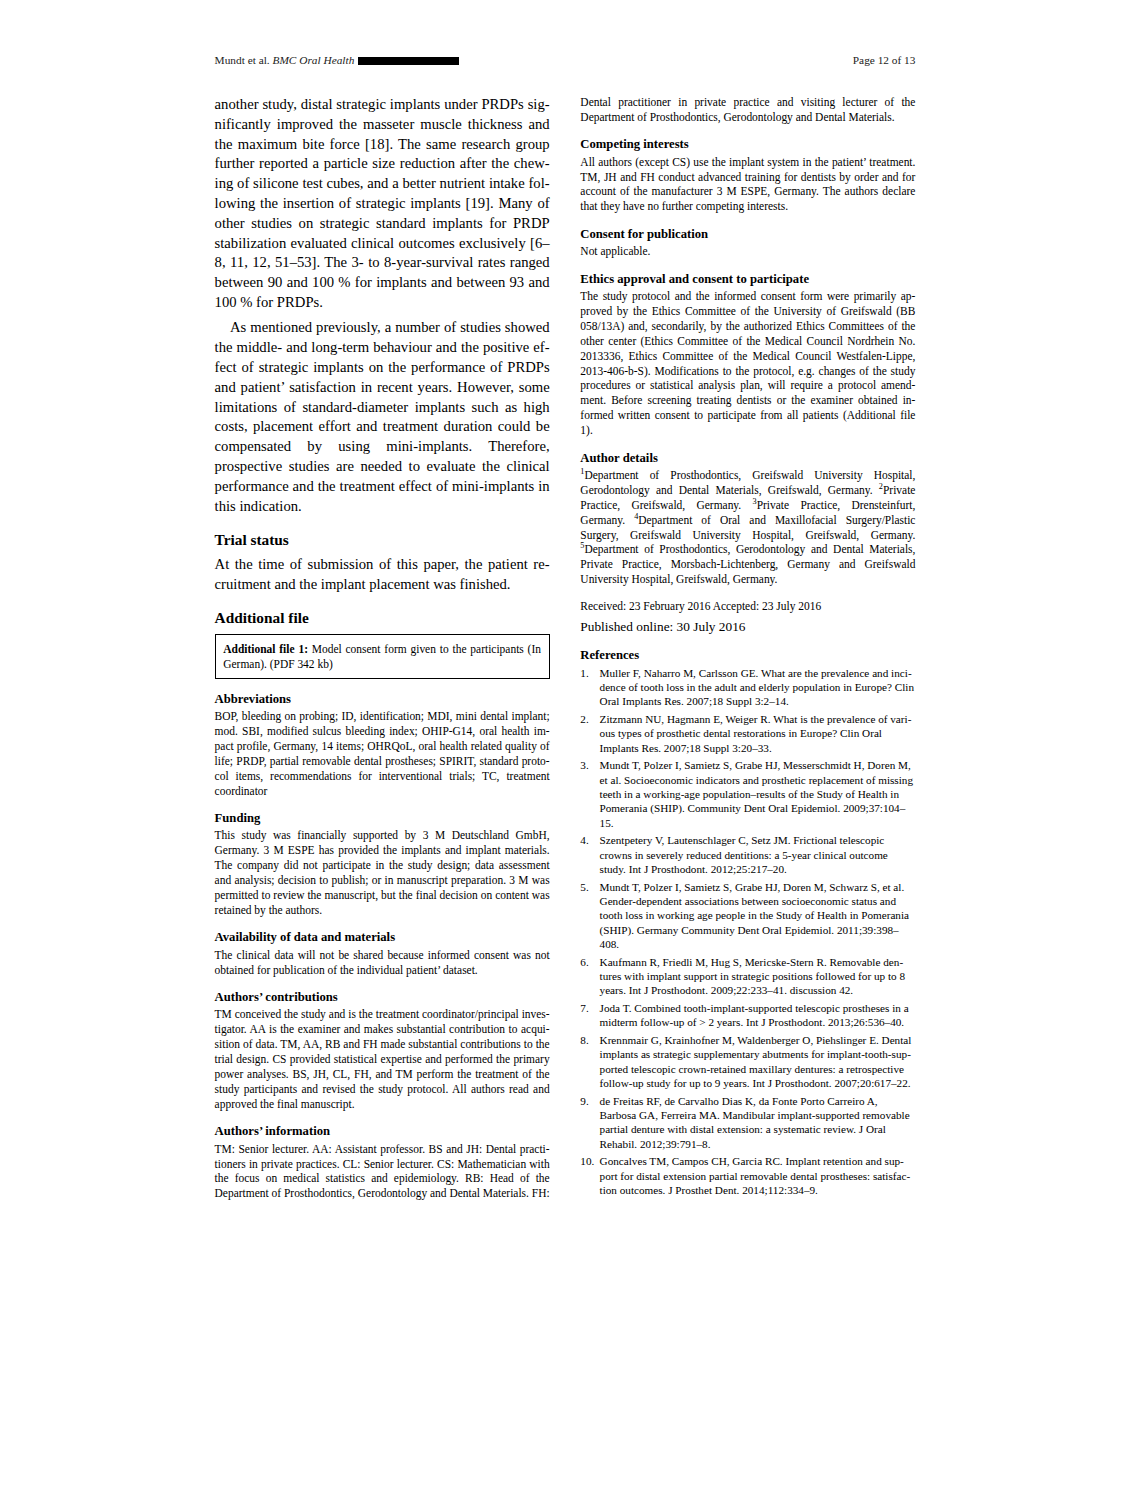Mundt et al. BMC Oral Health
Page 12 of 13
another study, distal strategic implants under PRDPs significantly improved the masseter muscle thickness and the maximum bite force [18]. The same research group further reported a particle size reduction after the chewing of silicone test cubes, and a better nutrient intake following the insertion of strategic implants [19]. Many of other studies on strategic standard implants for PRDP stabilization evaluated clinical outcomes exclusively [6–8, 11, 12, 51–53]. The 3- to 8-year-survival rates ranged between 90 and 100 % for implants and between 93 and 100 % for PRDPs.
As mentioned previously, a number of studies showed the middle- and long-term behaviour and the positive effect of strategic implants on the performance of PRDPs and patient’ satisfaction in recent years. However, some limitations of standard-diameter implants such as high costs, placement effort and treatment duration could be compensated by using mini-implants. Therefore, prospective studies are needed to evaluate the clinical performance and the treatment effect of mini-implants in this indication.
Trial status
At the time of submission of this paper, the patient recruitment and the implant placement was finished.
Additional file
Additional file 1: Model consent form given to the participants (In German). (PDF 342 kb)
Abbreviations
BOP, bleeding on probing; ID, identification; MDI, mini dental implant; mod. SBI, modified sulcus bleeding index; OHIP-G14, oral health impact profile, Germany, 14 items; OHRQoL, oral health related quality of life; PRDP, partial removable dental prostheses; SPIRIT, standard protocol items, recommendations for interventional trials; TC, treatment coordinator
Funding
This study was financially supported by 3 M Deutschland GmbH, Germany. 3 M ESPE has provided the implants and implant materials. The company did not participate in the study design; data assessment and analysis; decision to publish; or in manuscript preparation. 3 M was permitted to review the manuscript, but the final decision on content was retained by the authors.
Availability of data and materials
The clinical data will not be shared because informed consent was not obtained for publication of the individual patient’ dataset.
Authors’ contributions
TM conceived the study and is the treatment coordinator/principal investigator. AA is the examiner and makes substantial contribution to acquisition of data. TM, AA, RB and FH made substantial contributions to the trial design. CS provided statistical expertise and performed the primary power analyses. BS, JH, CL, FH, and TM perform the treatment of the study participants and revised the study protocol. All authors read and approved the final manuscript.
Authors’ information
TM: Senior lecturer. AA: Assistant professor. BS and JH: Dental practitioners in private practices. CL: Senior lecturer. CS: Mathematician with the focus on medical statistics and epidemiology. RB: Head of the Department of Prosthodontics, Gerodontology and Dental Materials. FH: Dental practitioner in private practice and visiting lecturer of the Department of Prosthodontics, Gerodontology and Dental Materials.
Competing interests
All authors (except CS) use the implant system in the patient’ treatment. TM, JH and FH conduct advanced training for dentists by order and for account of the manufacturer 3 M ESPE, Germany. The authors declare that they have no further competing interests.
Consent for publication
Not applicable.
Ethics approval and consent to participate
The study protocol and the informed consent form were primarily approved by the Ethics Committee of the University of Greifswald (BB 058/13A) and, secondarily, by the authorized Ethics Committees of the other center (Ethics Committee of the Medical Council Nordrhein No. 2013336, Ethics Committee of the Medical Council Westfalen-Lippe, 2013-406-b-S). Modifications to the protocol, e.g. changes of the study procedures or statistical analysis plan, will require a protocol amendment. Before screening treating dentists or the examiner obtained informed written consent to participate from all patients (Additional file 1).
Author details
1Department of Prosthodontics, Greifswald University Hospital, Gerodontology and Dental Materials, Greifswald, Germany. 2Private Practice, Greifswald, Germany. 3Private Practice, Drensteinfurt, Germany. 4Department of Oral and Maxillofacial Surgery/Plastic Surgery, Greifswald University Hospital, Greifswald, Germany. 5Department of Prosthodontics, Gerodontology and Dental Materials, Private Practice, Morsbach-Lichtenberg, Germany and Greifswald University Hospital, Greifswald, Germany.
Received: 23 February 2016 Accepted: 23 July 2016
Published online: 30 July 2016
References
Muller F, Naharro M, Carlsson GE. What are the prevalence and incidence of tooth loss in the adult and elderly population in Europe? Clin Oral Implants Res. 2007;18 Suppl 3:2–14.
Zitzmann NU, Hagmann E, Weiger R. What is the prevalence of various types of prosthetic dental restorations in Europe? Clin Oral Implants Res. 2007;18 Suppl 3:20–33.
Mundt T, Polzer I, Samietz S, Grabe HJ, Messerschmidt H, Doren M, et al. Socioeconomic indicators and prosthetic replacement of missing teeth in a working-age population–results of the Study of Health in Pomerania (SHIP). Community Dent Oral Epidemiol. 2009;37:104–15.
Szentpetery V, Lautenschlager C, Setz JM. Frictional telescopic crowns in severely reduced dentitions: a 5-year clinical outcome study. Int J Prosthodont. 2012;25:217–20.
Mundt T, Polzer I, Samietz S, Grabe HJ, Doren M, Schwarz S, et al. Gender-dependent associations between socioeconomic status and tooth loss in working age people in the Study of Health in Pomerania (SHIP). Germany Community Dent Oral Epidemiol. 2011;39:398–408.
Kaufmann R, Friedli M, Hug S, Mericske-Stern R. Removable dentures with implant support in strategic positions followed for up to 8 years. Int J Prosthodont. 2009;22:233–41. discussion 42.
Joda T. Combined tooth-implant-supported telescopic prostheses in a midterm follow-up of > 2 years. Int J Prosthodont. 2013;26:536–40.
Krennmair G, Krainhofner M, Waldenberger O, Piehslinger E. Dental implants as strategic supplementary abutments for implant-tooth-supported telescopic crown-retained maxillary dentures: a retrospective follow-up study for up to 9 years. Int J Prosthodont. 2007;20:617–22.
de Freitas RF, de Carvalho Dias K, da Fonte Porto Carreiro A, Barbosa GA, Ferreira MA. Mandibular implant-supported removable partial denture with distal extension: a systematic review. J Oral Rehabil. 2012;39:791–8.
Goncalves TM, Campos CH, Garcia RC. Implant retention and support for distal extension partial removable dental prostheses: satisfaction outcomes. J Prosthet Dent. 2014;112:334–9.